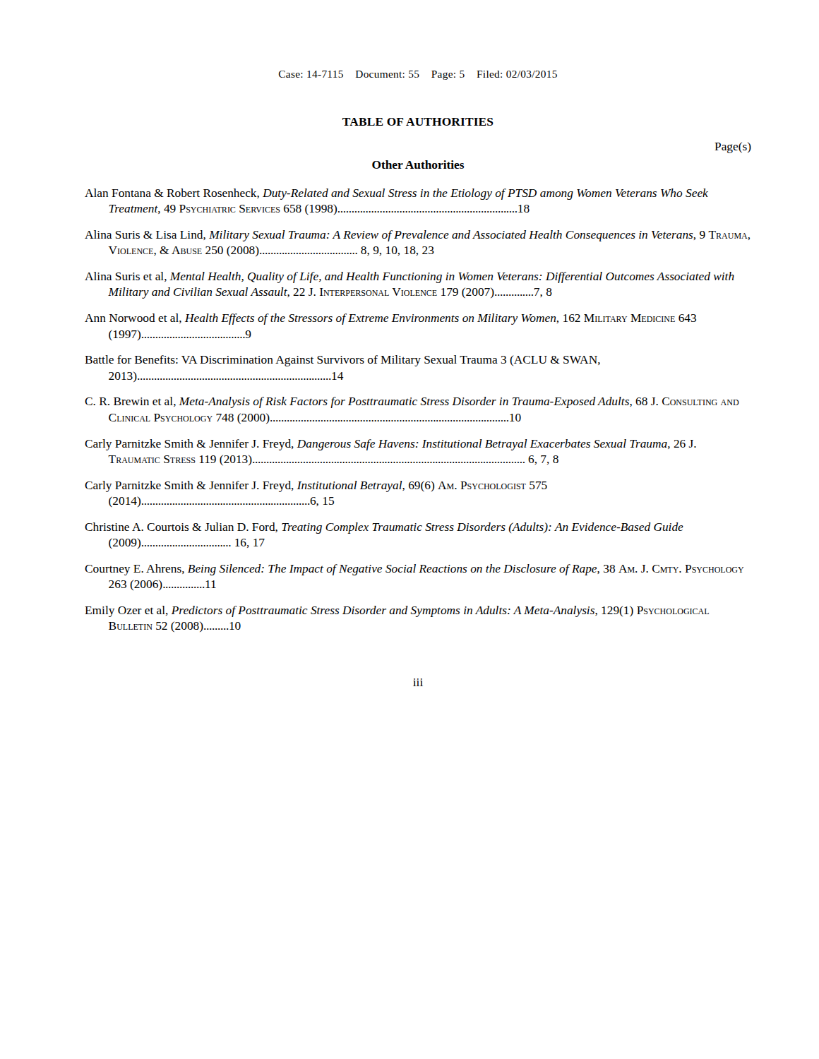Case: 14-7115 Document: 55 Page: 5 Filed: 02/03/2015
TABLE OF AUTHORITIES
Page(s)
Other Authorities
Alan Fontana & Robert Rosenheck, Duty-Related and Sexual Stress in the Etiology of PTSD among Women Veterans Who Seek Treatment, 49 Psychiatric Services 658 (1998)................................................................ 18
Alina Suris & Lisa Lind, Military Sexual Trauma: A Review of Prevalence and Associated Health Consequences in Veterans, 9 Trauma, Violence, & Abuse 250 (2008)................................... 8, 9, 10, 18, 23
Alina Suris et al, Mental Health, Quality of Life, and Health Functioning in Women Veterans: Differential Outcomes Associated with Military and Civilian Sexual Assault, 22 J. Interpersonal Violence 179 (2007).............. 7, 8
Ann Norwood et al, Health Effects of the Stressors of Extreme Environments on Military Women, 162 Military Medicine 643 (1997)..................................... 9
Battle for Benefits: VA Discrimination Against Survivors of Military Sexual Trauma 3 (ACLU & SWAN, 2013)..................................................................... 14
C. R. Brewin et al, Meta-Analysis of Risk Factors for Posttraumatic Stress Disorder in Trauma-Exposed Adults, 68 J. Consulting and Clinical Psychology 748 (2000)..................................................................................... 10
Carly Parnitzke Smith & Jennifer J. Freyd, Dangerous Safe Havens: Institutional Betrayal Exacerbates Sexual Trauma, 26 J. Traumatic Stress 119 (2013)................................................................................................. 6, 7, 8
Carly Parnitzke Smith & Jennifer J. Freyd, Institutional Betrayal, 69(6) Am. Psychologist 575 (2014)............................................................ 6, 15
Christine A. Courtois & Julian D. Ford, Treating Complex Traumatic Stress Disorders (Adults): An Evidence-Based Guide (2009)................................ 16, 17
Courtney E. Ahrens, Being Silenced: The Impact of Negative Social Reactions on the Disclosure of Rape, 38 Am. J. Cmty. Psychology 263 (2006)............... 11
Emily Ozer et al, Predictors of Posttraumatic Stress Disorder and Symptoms in Adults: A Meta-Analysis, 129(1) Psychological Bulletin 52 (2008)......... 10
iii